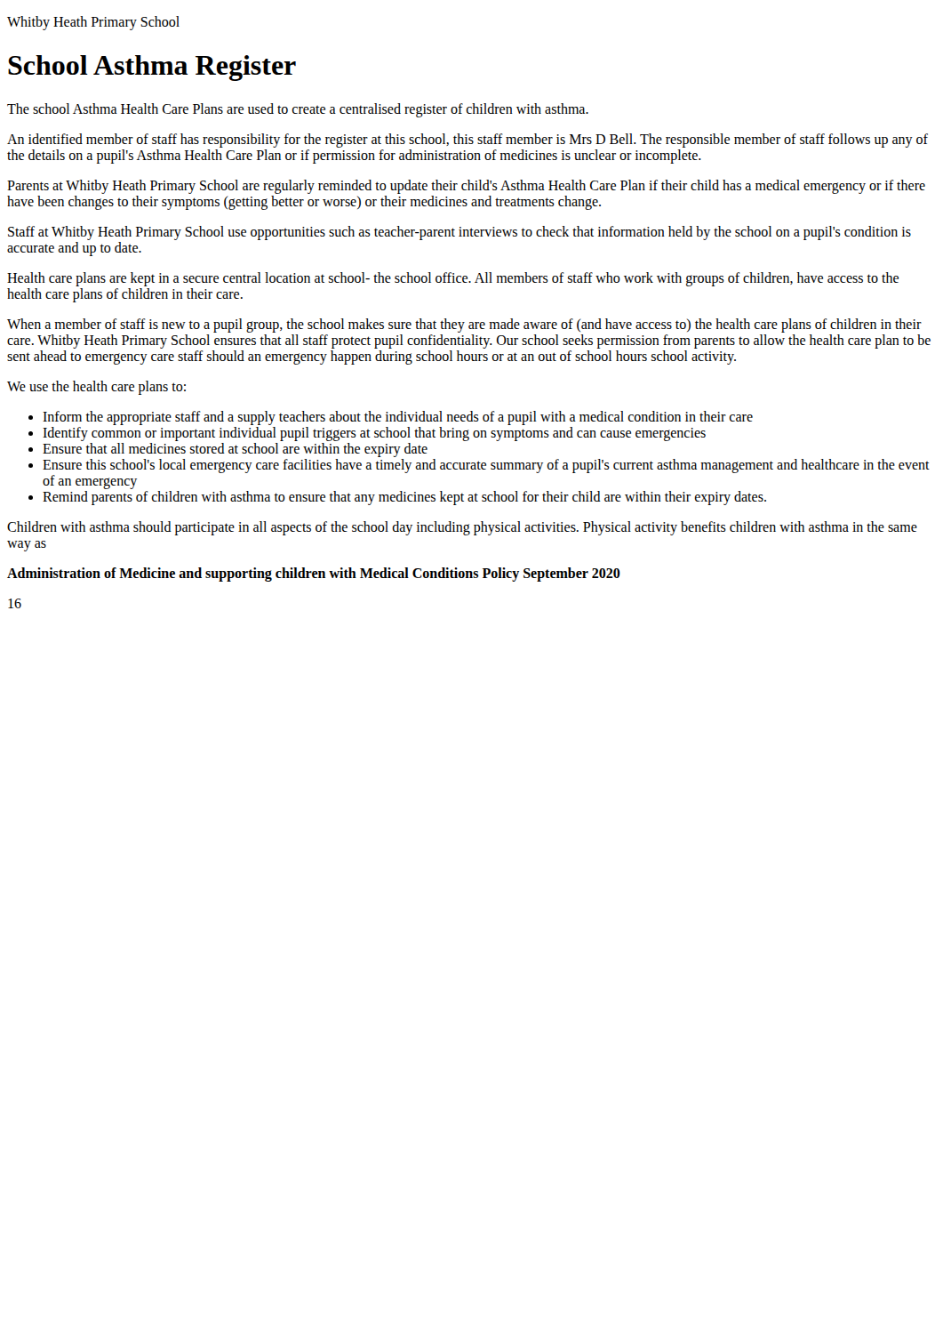Whitby Heath Primary School
School Asthma Register
The school Asthma Health Care Plans are used to create a centralised register of children with asthma.
An identified member of staff has responsibility for the register at this school, this staff member is Mrs D Bell. The responsible member of staff follows up any of the details on a pupil's Asthma Health Care Plan or if permission for administration of medicines is unclear or incomplete.
Parents at Whitby Heath Primary School are regularly reminded to update their child's Asthma Health Care Plan if their child has a medical emergency or if there have been changes to their symptoms (getting better or worse) or their medicines and treatments change.
Staff at Whitby Heath Primary School use opportunities such as teacher-parent interviews to check that information held by the school on a pupil's condition is accurate and up to date.
Health care plans are kept in a secure central location at school- the school office. All members of staff who work with groups of children, have access to the health care plans of children in their care.
When a member of staff is new to a pupil group, the school makes sure that they are made aware of (and have access to) the health care plans of children in their care. Whitby Heath Primary School ensures that all staff protect pupil confidentiality. Our school seeks permission from parents to allow the health care plan to be sent ahead to emergency care staff should an emergency happen during school hours or at an out of school hours school activity.
We use the health care plans to:
Inform the appropriate staff and a supply teachers about the individual needs of a pupil with a medical condition in their care
Identify common or important individual pupil triggers at school that bring on symptoms and can cause emergencies
Ensure that all medicines stored at school are within the expiry date
Ensure this school's local emergency care facilities have a timely and accurate summary of a pupil's current asthma management and healthcare in the event of an emergency
Remind parents of children with asthma to ensure that any medicines kept at school for their child are within their expiry dates.
Children with asthma should participate in all aspects of the school day including physical activities. Physical activity benefits children with asthma in the same way as
Administration of Medicine and supporting children with Medical Conditions Policy September 2020
16